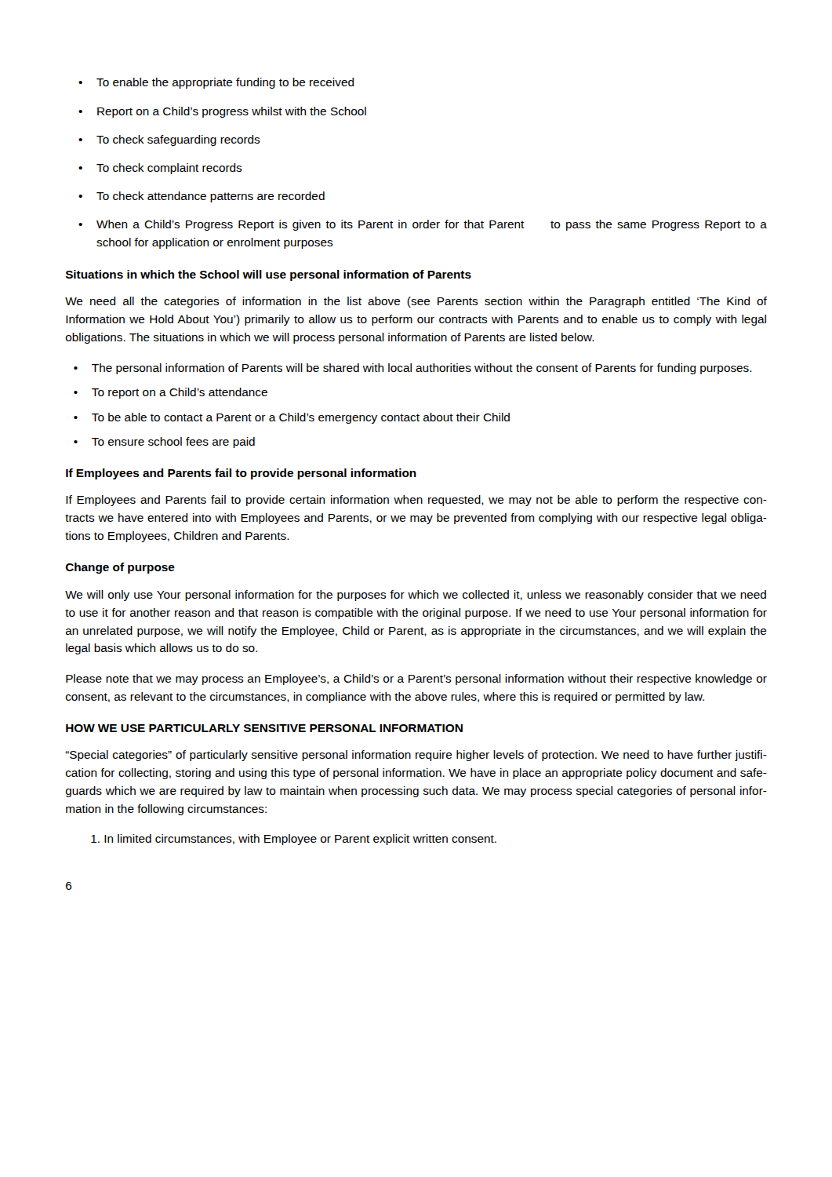To enable the appropriate funding to be received
Report on a Child’s progress whilst with the School
To check safeguarding records
To check complaint records
To check attendance patterns are recorded
When a Child’s Progress Report is given to its Parent in order for that Parent to pass the same Progress Report to a school for application or enrolment purposes
Situations in which the School will use personal information of Parents
We need all the categories of information in the list above (see Parents section within the Paragraph entitled ‘The Kind of Information we Hold About You’) primarily to allow us to perform our contracts with Parents and to enable us to comply with legal obligations. The situations in which we will process personal information of Parents are listed below.
The personal information of Parents will be shared with local authorities without the consent of Parents for funding purposes.
To report on a Child’s attendance
To be able to contact a Parent or a Child’s emergency contact about their Child
To ensure school fees are paid
If Employees and Parents fail to provide personal information
If Employees and Parents fail to provide certain information when requested, we may not be able to perform the respective contracts we have entered into with Employees and Parents, or we may be prevented from complying with our respective legal obligations to Employees, Children and Parents.
Change of purpose
We will only use Your personal information for the purposes for which we collected it, unless we reasonably consider that we need to use it for another reason and that reason is compatible with the original purpose. If we need to use Your personal information for an unrelated purpose, we will notify the Employee, Child or Parent, as is appropriate in the circumstances, and we will explain the legal basis which allows us to do so.
Please note that we may process an Employee’s, a Child’s or a Parent’s personal information without their respective knowledge or consent, as relevant to the circumstances, in compliance with the above rules, where this is required or permitted by law.
HOW WE USE PARTICULARLY SENSITIVE PERSONAL INFORMATION
“Special categories” of particularly sensitive personal information require higher levels of protection. We need to have further justification for collecting, storing and using this type of personal information. We have in place an appropriate policy document and safeguards which we are required by law to maintain when processing such data. We may process special categories of personal information in the following circumstances:
In limited circumstances, with Employee or Parent explicit written consent.
6